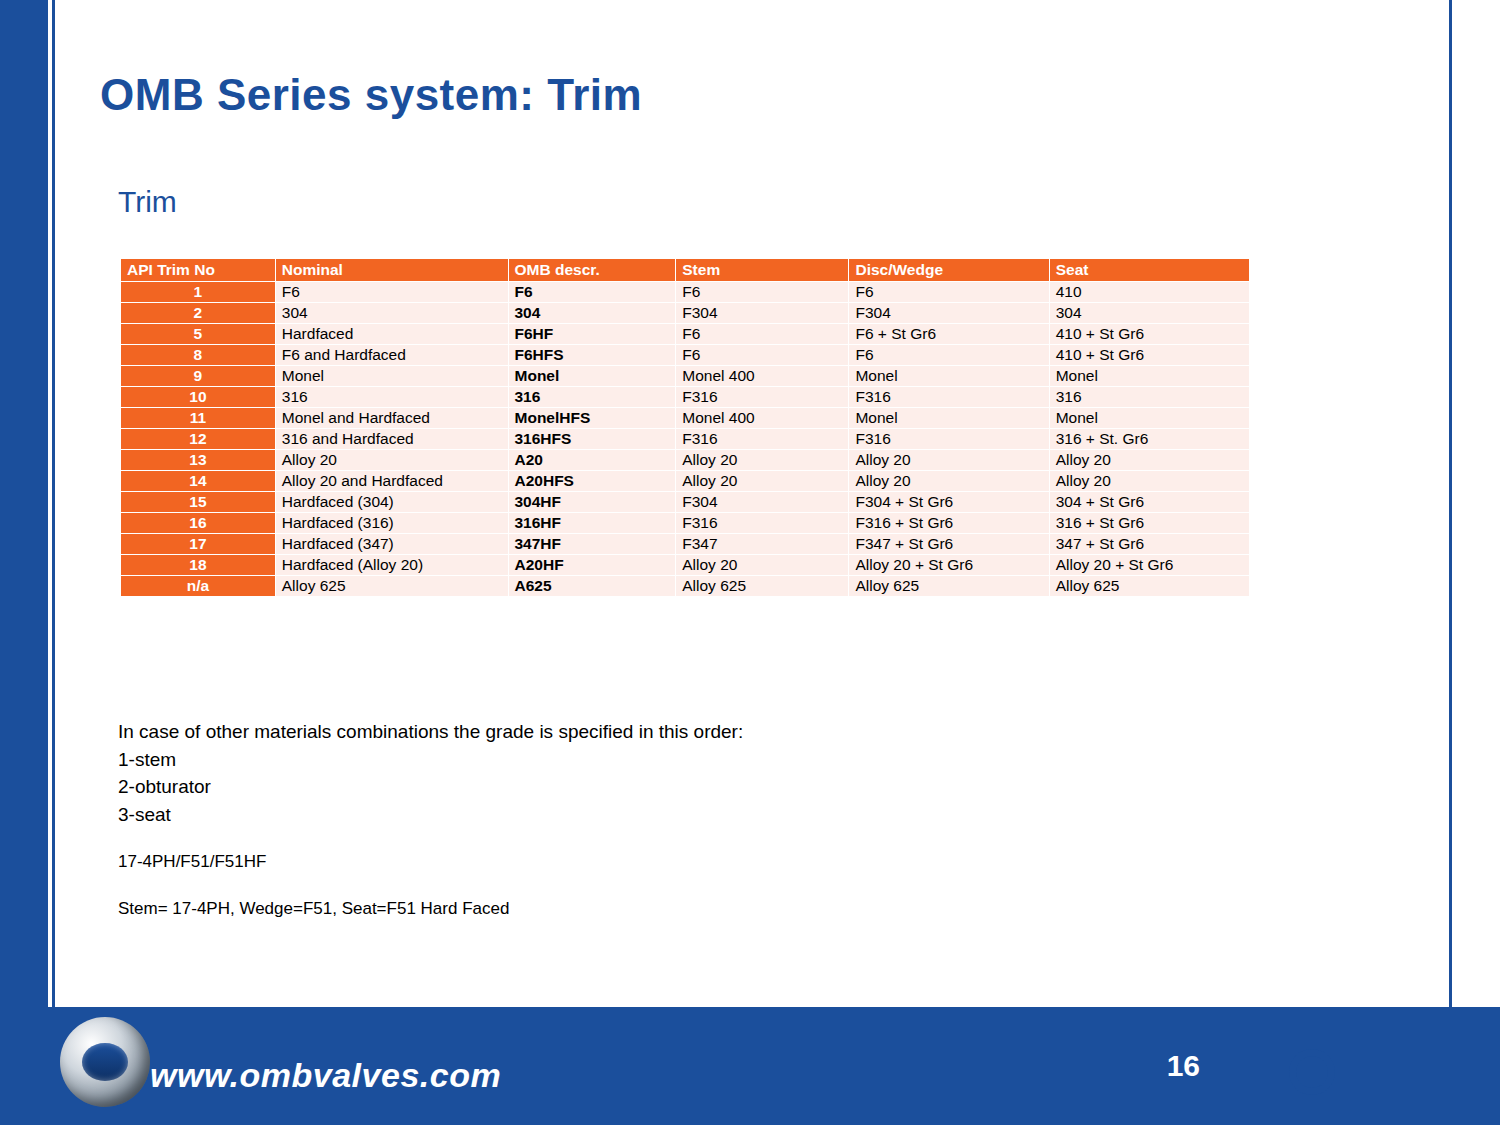OMB Series system: Trim
Trim
| API Trim No | Nominal | OMB descr. | Stem | Disc/Wedge | Seat |
| --- | --- | --- | --- | --- | --- |
| 1 | F6 | F6 | F6 | F6 | 410 |
| 2 | 304 | 304 | F304 | F304 | 304 |
| 5 | Hardfaced | F6HF | F6 | F6 + St Gr6 | 410 + St Gr6 |
| 8 | F6 and Hardfaced | F6HFS | F6 | F6 | 410 + St Gr6 |
| 9 | Monel | Monel | Monel 400 | Monel | Monel |
| 10 | 316 | 316 | F316 | F316 | 316 |
| 11 | Monel and Hardfaced | MonelHFS | Monel 400 | Monel | Monel |
| 12 | 316 and Hardfaced | 316HFS | F316 | F316 | 316 + St. Gr6 |
| 13 | Alloy 20 | A20 | Alloy 20 | Alloy 20 | Alloy 20 |
| 14 | Alloy 20 and Hardfaced | A20HFS | Alloy 20 | Alloy 20 | Alloy 20 |
| 15 | Hardfaced (304) | 304HF | F304 | F304 + St Gr6 | 304 + St Gr6 |
| 16 | Hardfaced (316) | 316HF | F316 | F316 + St Gr6 | 316 + St Gr6 |
| 17 | Hardfaced (347) | 347HF | F347 | F347 + St Gr6 | 347 + St Gr6 |
| 18 | Hardfaced (Alloy 20) | A20HF | Alloy 20 | Alloy 20 + St Gr6 | Alloy 20 + St Gr6 |
| n/a | Alloy 625 | A625 | Alloy 625 | Alloy 625 | Alloy 625 |
In case of other materials combinations the grade is specified in this order:
1-stem
2-obturator
3-seat
17-4PH/F51/F51HF
Stem= 17-4PH, Wedge=F51, Seat=F51 Hard Faced
www.ombvalves.com
16
B
®